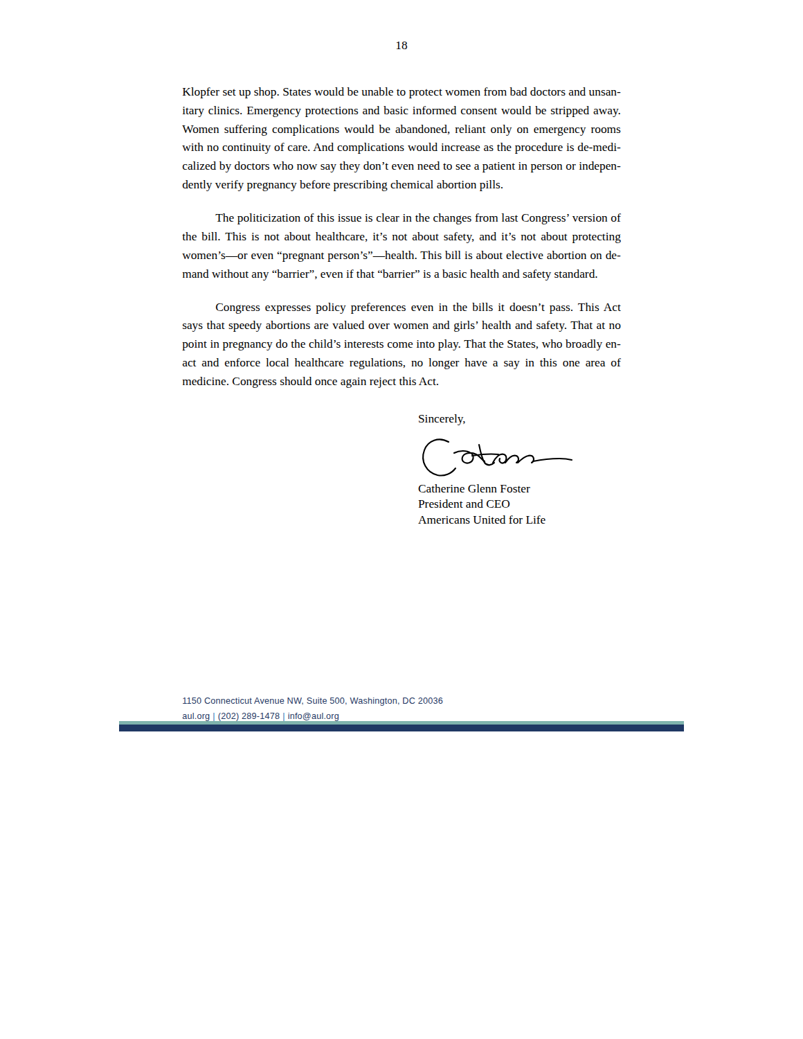18
Klopfer set up shop. States would be unable to protect women from bad doctors and unsanitary clinics. Emergency protections and basic informed consent would be stripped away. Women suffering complications would be abandoned, reliant only on emergency rooms with no continuity of care. And complications would increase as the procedure is de-medicalized by doctors who now say they don’t even need to see a patient in person or independently verify pregnancy before prescribing chemical abortion pills.
The politicization of this issue is clear in the changes from last Congress’ version of the bill. This is not about healthcare, it’s not about safety, and it’s not about protecting women’s—or even “pregnant person’s”—health. This bill is about elective abortion on demand without any “barrier”, even if that “barrier” is a basic health and safety standard.
Congress expresses policy preferences even in the bills it doesn’t pass. This Act says that speedy abortions are valued over women and girls’ health and safety. That at no point in pregnancy do the child’s interests come into play. That the States, who broadly enact and enforce local healthcare regulations, no longer have a say in this one area of medicine. Congress should once again reject this Act.
Sincerely,
Catherine Glenn Foster
President and CEO
Americans United for Life
1150 Connecticut Avenue NW, Suite 500, Washington, DC 20036
aul.org|(202) 289-1478|info@aul.org